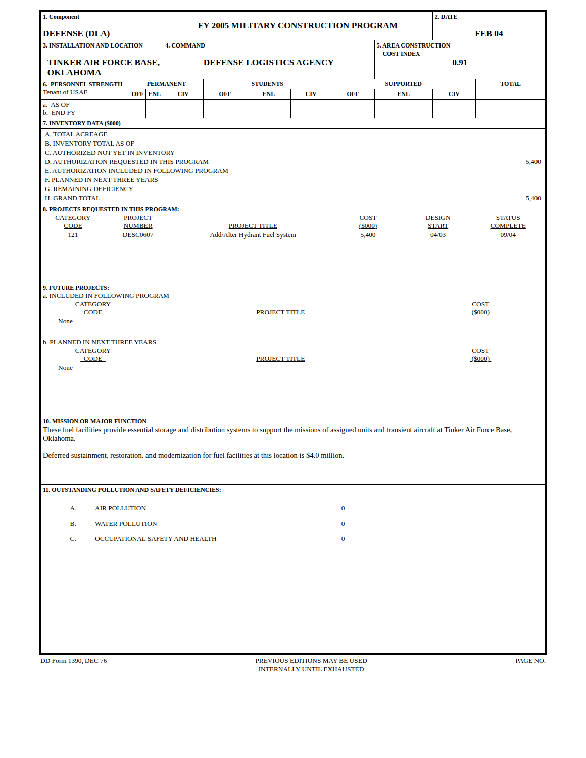| 1. Component DEFENSE (DLA) | FY 2005 MILITARY CONSTRUCTION PROGRAM | 2. DATE FEB 04 |
| 3. INSTALLATION AND LOCATION TINKER AIR FORCE BASE, OKLAHOMA | 4. COMMAND DEFENSE LOGISTICS AGENCY | 5. AREA CONSTRUCTION COST INDEX 0.91 |
| 6. PERSONNEL STRENGTH Tenant of USAF | PERMANENT | STUDENTS | SUPPORTED | TOTAL |
| OFF | ENL | CIV | OFF | ENL | CIV | OFF | ENL | CIV | |
| a. AS OF b. END FY | | | | | | | | | | |
| 7. INVENTORY DATA ($000) |
| / A. TOTAL ACREAGE / / / B. INVENTORY TOTAL AS OF / / / C. AUTHORIZED NOT YET IN INVENTORY / / / D. AUTHORIZATION REQUESTED IN THIS PROGRAM / 5,400 / / E. AUTHORIZATION INCLUDED IN FOLLOWING PROGRAM / / / F. PLANNED IN NEXT THREE YEARS / / / G. REMAINING DEFICIENCY / / / H. GRAND TOTAL / 5,400 / |
| 8. PROJECTS REQUESTED IN THIS PROGRAM: / CATEGORY CODE / PROJECT NUMBER / PROJECT TITLE / COST ($000) / DESIGN START / STATUS COMPLETE / / 121 / DESC0607 / Add/Alter Hydrant Fuel System / 5,400 / 04/03 / 09/04 / |
| 9. FUTURE PROJECTS: a. INCLUDED IN FOLLOWING PROGRAM / CATEGORY CODE / PROJECT TITLE / COST ($000) / / None / / / b. PLANNED IN NEXT THREE YEARS / CATEGORY CODE / PROJECT TITLE / COST ($000) / / None / / / |
| 10. MISSION OR MAJOR FUNCTION These fuel facilities provide essential storage and distribution systems to support the missions of assigned units and transient aircraft at Tinker Air Force Base, Oklahoma. Deferred sustainment, restoration, and modernization for fuel facilities at this location is $4.0 million. |
| 11. OUTSTANDING POLLUTION AND SAFETY DEFICIENCIES: / / A. / AIR POLLUTION / 0 / / / / B. / WATER POLLUTION / 0 / / / / C. / OCCUPATIONAL SAFETY AND HEALTH / 0 / / |
DD Form 1390, DEC 76 PREVIOUS EDITIONS MAY BE USED
INTERNALLY UNTIL EXHAUSTED PAGE NO.